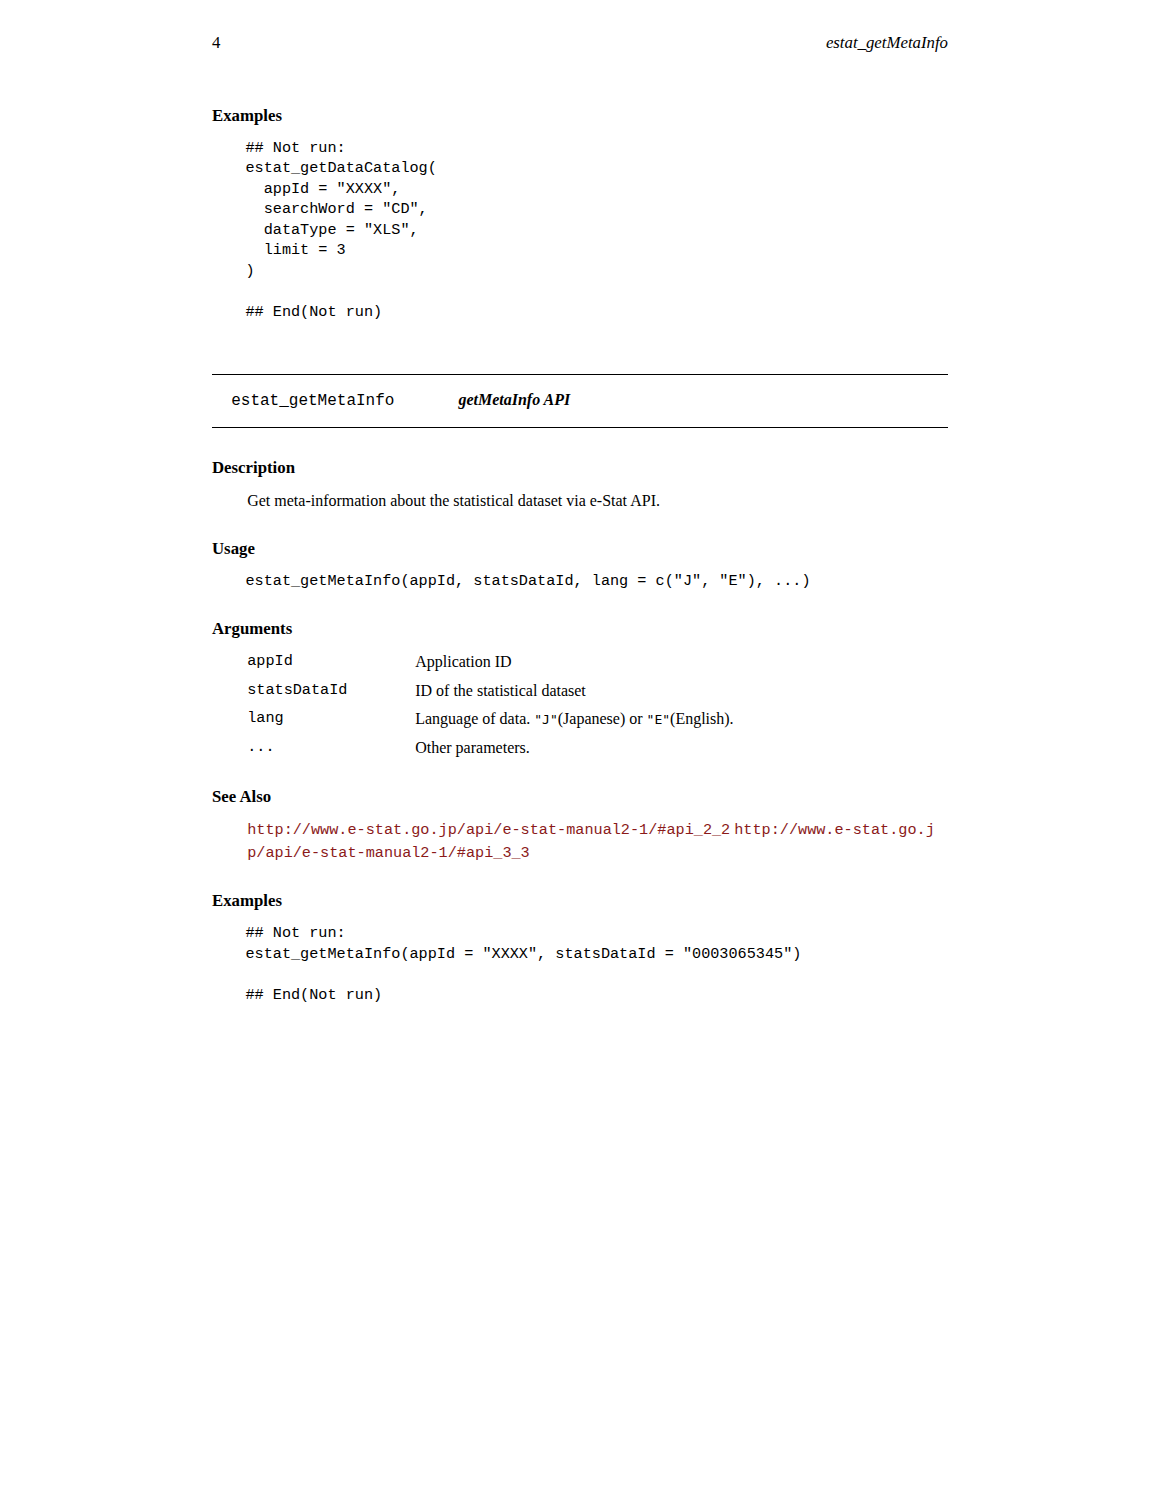4 estat_getMetaInfo
Examples
## Not run: 
estat_getDataCatalog(
  appId = "XXXX",
  searchWord = "CD",
  dataType = "XLS",
  limit = 3
)

## End(Not run)
estat_getMetaInfo getMetaInfo API
Description
Get meta-information about the statistical dataset via e-Stat API.
Usage
estat_getMetaInfo(appId, statsDataId, lang = c("J", "E"), ...)
Arguments
appId
Application ID
statsDataId
ID of the statistical dataset
lang
Language of data. "J"(Japanese) or "E"(English).
...
Other parameters.
See Also
http://www.e-stat.go.jp/api/e-stat-manual2-1/#api_2_2 http://www.e-stat.go.jp/api/e-stat-manual2-1/#api_3_3
Examples
## Not run: 
estat_getMetaInfo(appId = "XXXX", statsDataId = "0003065345")

## End(Not run)